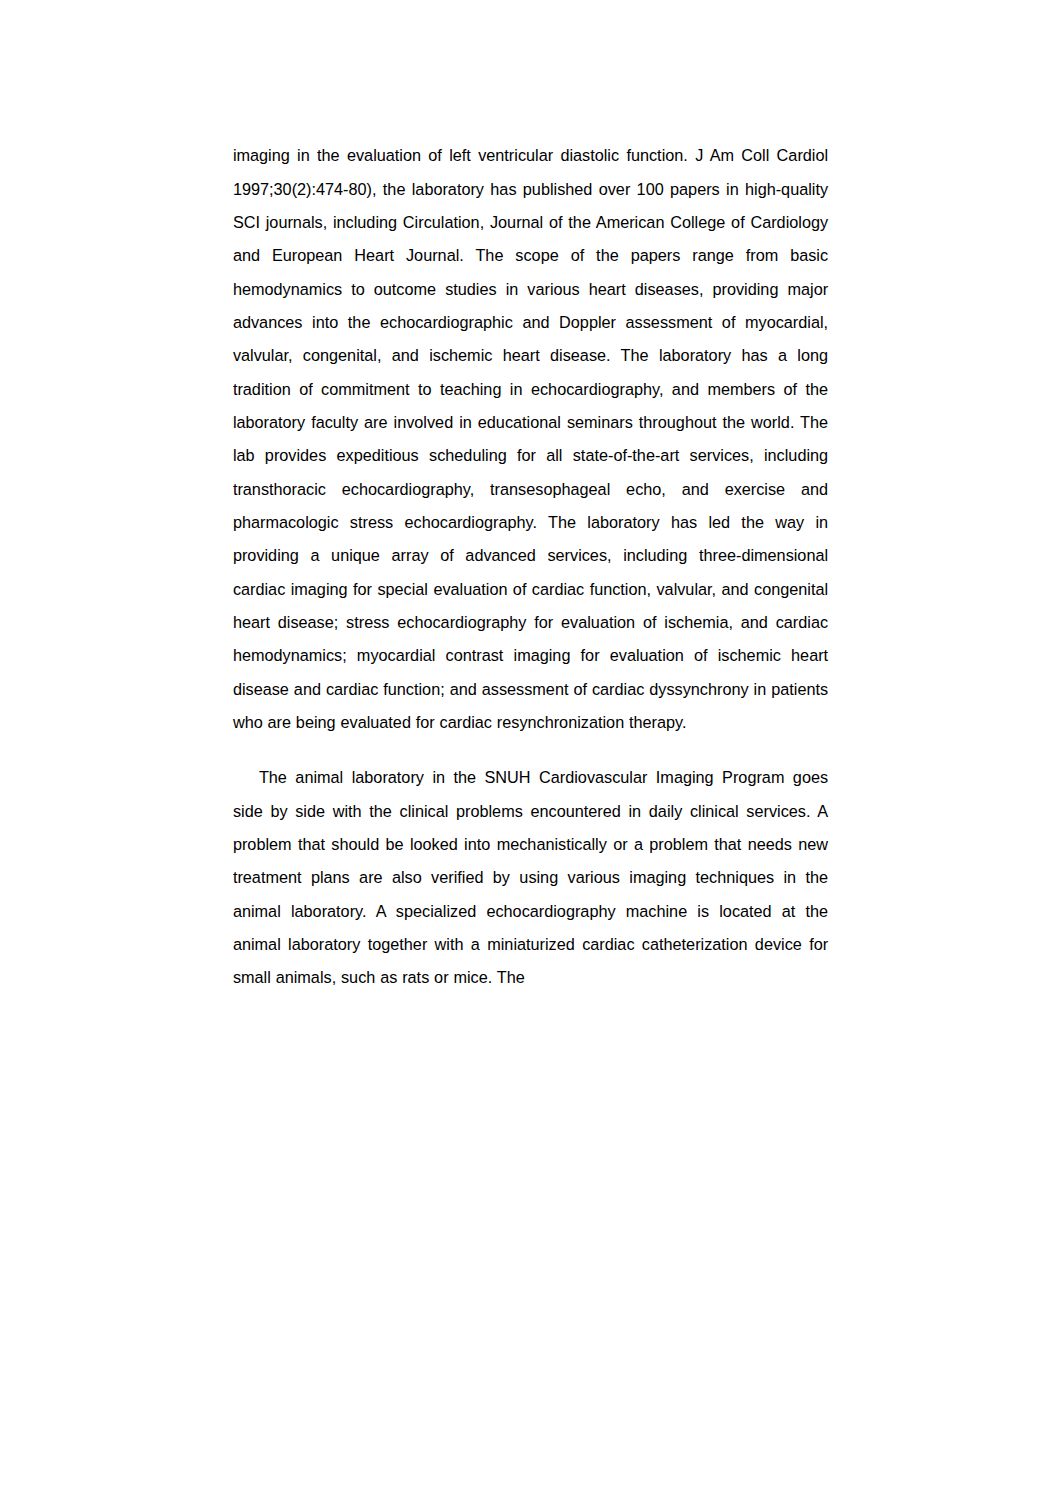imaging in the evaluation of left ventricular diastolic function. J Am Coll Cardiol 1997;30(2):474-80), the laboratory has published over 100 papers in high-quality SCI journals, including Circulation, Journal of the American College of Cardiology and European Heart Journal. The scope of the papers range from basic hemodynamics to outcome studies in various heart diseases, providing major advances into the echocardiographic and Doppler assessment of myocardial, valvular, congenital, and ischemic heart disease. The laboratory has a long tradition of commitment to teaching in echocardiography, and members of the laboratory faculty are involved in educational seminars throughout the world. The lab provides expeditious scheduling for all state-of-the-art services, including transthoracic echocardiography, transesophageal echo, and exercise and pharmacologic stress echocardiography. The laboratory has led the way in providing a unique array of advanced services, including three-dimensional cardiac imaging for special evaluation of cardiac function, valvular, and congenital heart disease; stress echocardiography for evaluation of ischemia, and cardiac hemodynamics; myocardial contrast imaging for evaluation of ischemic heart disease and cardiac function; and assessment of cardiac dyssynchrony in patients who are being evaluated for cardiac resynchronization therapy.
The animal laboratory in the SNUH Cardiovascular Imaging Program goes side by side with the clinical problems encountered in daily clinical services. A problem that should be looked into mechanistically or a problem that needs new treatment plans are also verified by using various imaging techniques in the animal laboratory. A specialized echocardiography machine is located at the animal laboratory together with a miniaturized cardiac catheterization device for small animals, such as rats or mice. The